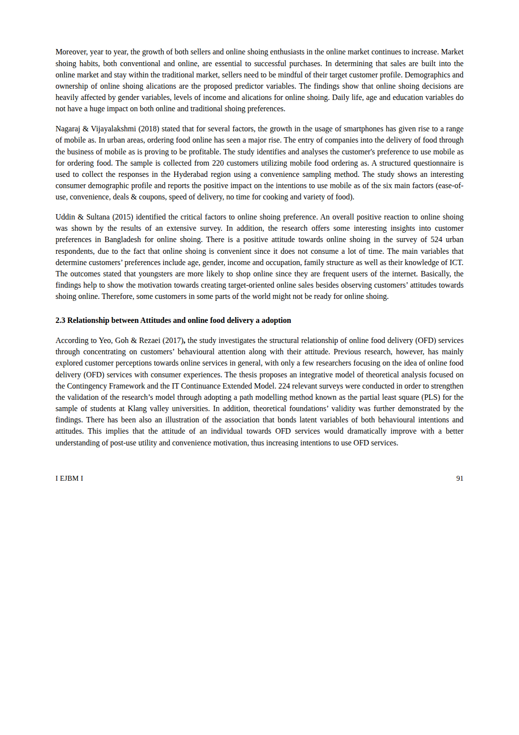Moreover, year to year, the growth of both sellers and online shoing enthusiasts in the online market continues to increase. Market shoing habits, both conventional and online, are essential to successful purchases. In determining that sales are built into the online market and stay within the traditional market, sellers need to be mindful of their target customer profile. Demographics and ownership of online shoing alications are the proposed predictor variables. The findings show that online shoing decisions are heavily affected by gender variables, levels of income and alications for online shoing. Daily life, age and education variables do not have a huge impact on both online and traditional shoing preferences.
Nagaraj & Vijayalakshmi (2018) stated that for several factors, the growth in the usage of smartphones has given rise to a range of mobile as. In urban areas, ordering food online has seen a major rise. The entry of companies into the delivery of food through the business of mobile as is proving to be profitable. The study identifies and analyses the customer's preference to use mobile as for ordering food. The sample is collected from 220 customers utilizing mobile food ordering as. A structured questionnaire is used to collect the responses in the Hyderabad region using a convenience sampling method. The study shows an interesting consumer demographic profile and reports the positive impact on the intentions to use mobile as of the six main factors (ease-of-use, convenience, deals & coupons, speed of delivery, no time for cooking and variety of food).
Uddin & Sultana (2015) identified the critical factors to online shoing preference. An overall positive reaction to online shoing was shown by the results of an extensive survey. In addition, the research offers some interesting insights into customer preferences in Bangladesh for online shoing. There is a positive attitude towards online shoing in the survey of 524 urban respondents, due to the fact that online shoing is convenient since it does not consume a lot of time. The main variables that determine customers’ preferences include age, gender, income and occupation, family structure as well as their knowledge of ICT. The outcomes stated that youngsters are more likely to shop online since they are frequent users of the internet. Basically, the findings help to show the motivation towards creating target-oriented online sales besides observing customers’ attitudes towards shoing online. Therefore, some customers in some parts of the world might not be ready for online shoing.
2.3 Relationship between Attitudes and online food delivery a adoption
According to Yeo, Goh & Rezaei (2017), the study investigates the structural relationship of online food delivery (OFD) services through concentrating on customers’ behavioural attention along with their attitude. Previous research, however, has mainly explored customer perceptions towards online services in general, with only a few researchers focusing on the idea of online food delivery (OFD) services with consumer experiences. The thesis proposes an integrative model of theoretical analysis focused on the Contingency Framework and the IT Continuance Extended Model. 224 relevant surveys were conducted in order to strengthen the validation of the research’s model through adopting a path modelling method known as the partial least square (PLS) for the sample of students at Klang valley universities. In addition, theoretical foundations’ validity was further demonstrated by the findings. There has been also an illustration of the association that bonds latent variables of both behavioural intentions and attitudes. This implies that the attitude of an individual towards OFD services would dramatically improve with a better understanding of post-use utility and convenience motivation, thus increasing intentions to use OFD services.
I EJBM I 91